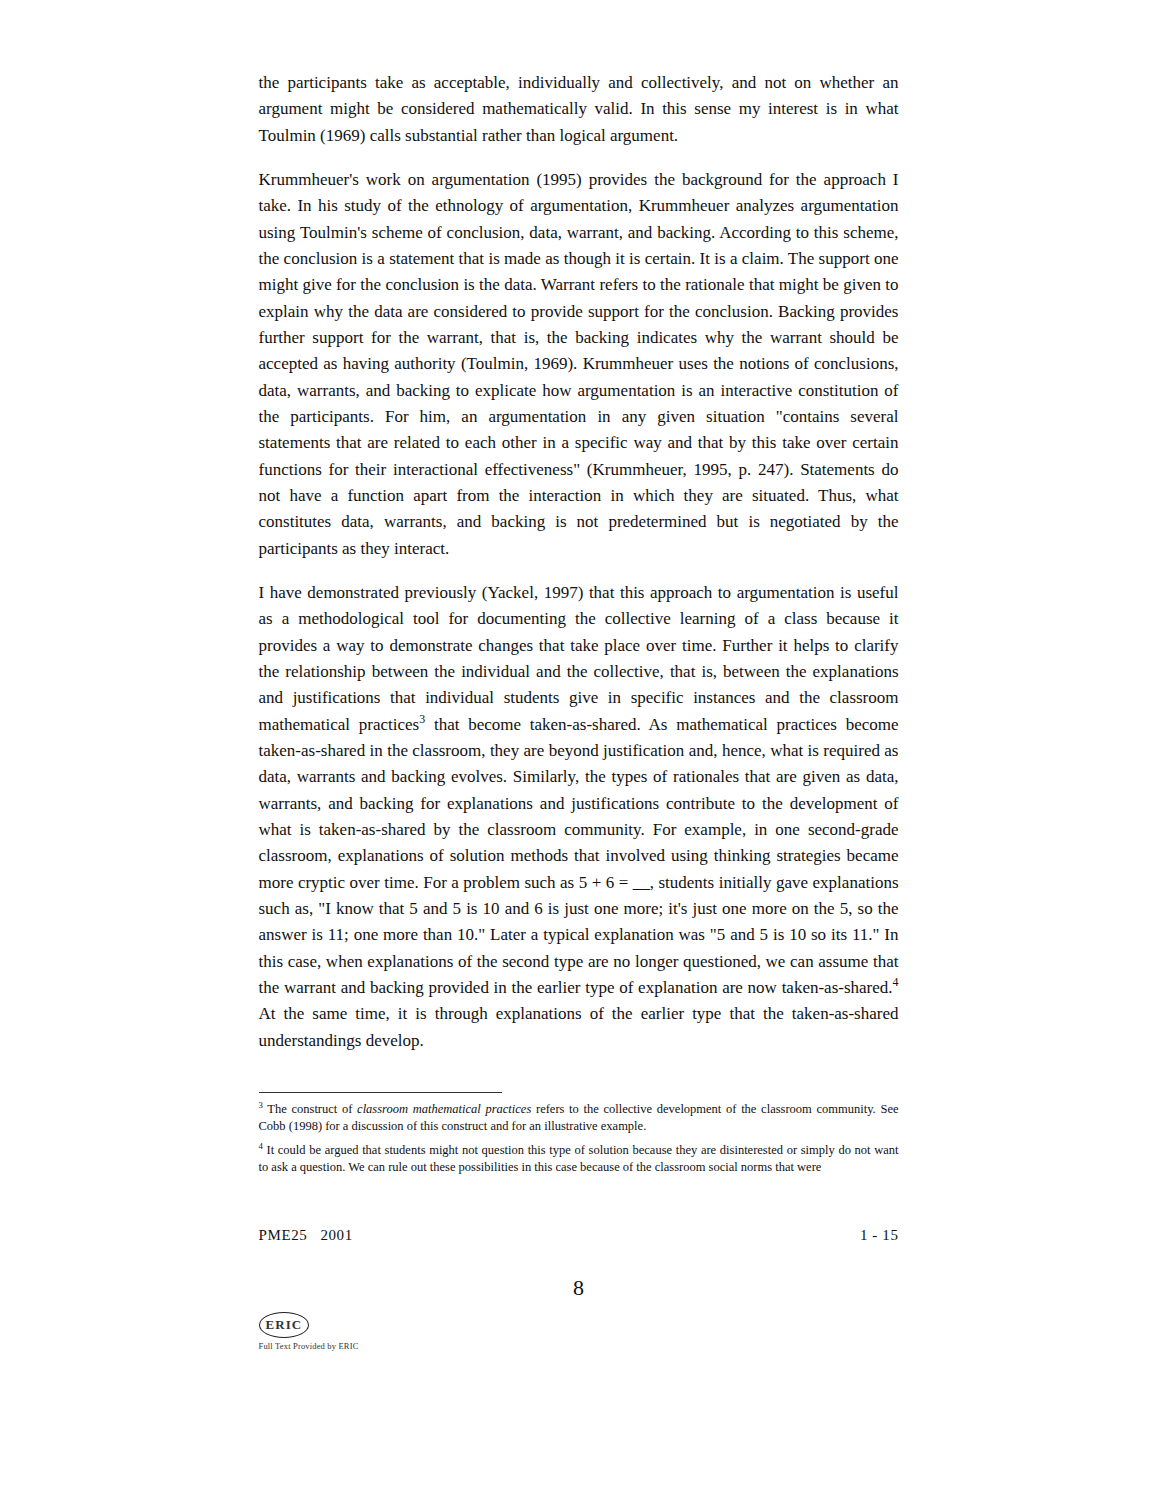the participants take as acceptable, individually and collectively, and not on whether an argument might be considered mathematically valid. In this sense my interest is in what Toulmin (1969) calls substantial rather than logical argument.
Krummheuer's work on argumentation (1995) provides the background for the approach I take. In his study of the ethnology of argumentation, Krummheuer analyzes argumentation using Toulmin's scheme of conclusion, data, warrant, and backing. According to this scheme, the conclusion is a statement that is made as though it is certain. It is a claim. The support one might give for the conclusion is the data. Warrant refers to the rationale that might be given to explain why the data are considered to provide support for the conclusion. Backing provides further support for the warrant, that is, the backing indicates why the warrant should be accepted as having authority (Toulmin, 1969). Krummheuer uses the notions of conclusions, data, warrants, and backing to explicate how argumentation is an interactive constitution of the participants. For him, an argumentation in any given situation "contains several statements that are related to each other in a specific way and that by this take over certain functions for their interactional effectiveness" (Krummheuer, 1995, p. 247). Statements do not have a function apart from the interaction in which they are situated. Thus, what constitutes data, warrants, and backing is not predetermined but is negotiated by the participants as they interact.
I have demonstrated previously (Yackel, 1997) that this approach to argumentation is useful as a methodological tool for documenting the collective learning of a class because it provides a way to demonstrate changes that take place over time. Further it helps to clarify the relationship between the individual and the collective, that is, between the explanations and justifications that individual students give in specific instances and the classroom mathematical practices3 that become taken-as-shared. As mathematical practices become taken-as-shared in the classroom, they are beyond justification and, hence, what is required as data, warrants and backing evolves. Similarly, the types of rationales that are given as data, warrants, and backing for explanations and justifications contribute to the development of what is taken-as-shared by the classroom community. For example, in one second-grade classroom, explanations of solution methods that involved using thinking strategies became more cryptic over time. For a problem such as 5 + 6 = __, students initially gave explanations such as, "I know that 5 and 5 is 10 and 6 is just one more; it's just one more on the 5, so the answer is 11; one more than 10." Later a typical explanation was "5 and 5 is 10 so its 11." In this case, when explanations of the second type are no longer questioned, we can assume that the warrant and backing provided in the earlier type of explanation are now taken-as-shared.4 At the same time, it is through explanations of the earlier type that the taken-as-shared understandings develop.
3 The construct of classroom mathematical practices refers to the collective development of the classroom community. See Cobb (1998) for a discussion of this construct and for an illustrative example.
4 It could be argued that students might not question this type of solution because they are disinterested or simply do not want to ask a question. We can rule out these possibilities in this case because of the classroom social norms that were
PME25 2001
1 - 15
8
ERIC Full Text Provided by ERIC